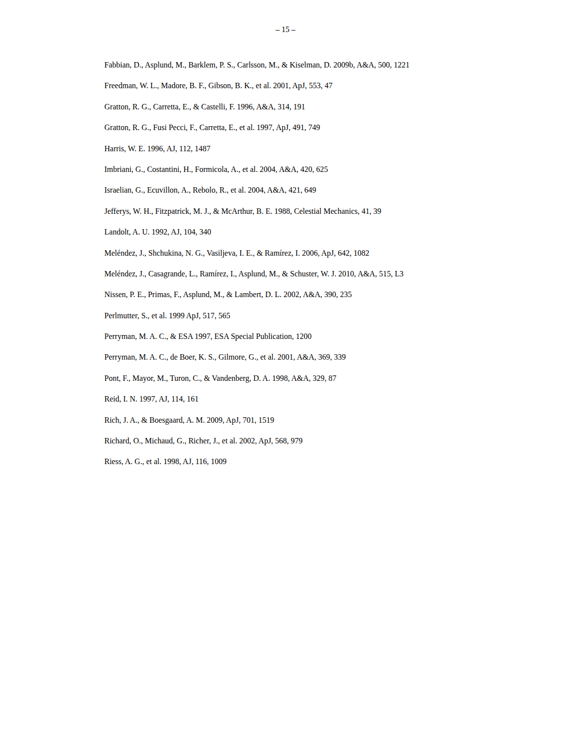– 15 –
Fabbian, D., Asplund, M., Barklem, P. S., Carlsson, M., & Kiselman, D. 2009b, A&A, 500, 1221
Freedman, W. L., Madore, B. F., Gibson, B. K., et al. 2001, ApJ, 553, 47
Gratton, R. G., Carretta, E., & Castelli, F. 1996, A&A, 314, 191
Gratton, R. G., Fusi Pecci, F., Carretta, E., et al. 1997, ApJ, 491, 749
Harris, W. E. 1996, AJ, 112, 1487
Imbriani, G., Costantini, H., Formicola, A., et al. 2004, A&A, 420, 625
Israelian, G., Ecuvillon, A., Rebolo, R., et al. 2004, A&A, 421, 649
Jefferys, W. H., Fitzpatrick, M. J., & McArthur, B. E. 1988, Celestial Mechanics, 41, 39
Landolt, A. U. 1992, AJ, 104, 340
Meléndez, J., Shchukina, N. G., Vasiljeva, I. E., & Ramírez, I. 2006, ApJ, 642, 1082
Meléndez, J., Casagrande, L., Ramírez, I., Asplund, M., & Schuster, W. J. 2010, A&A, 515, L3
Nissen, P. E., Primas, F., Asplund, M., & Lambert, D. L. 2002, A&A, 390, 235
Perlmutter, S., et al. 1999 ApJ, 517, 565
Perryman, M. A. C., & ESA 1997, ESA Special Publication, 1200
Perryman, M. A. C., de Boer, K. S., Gilmore, G., et al. 2001, A&A, 369, 339
Pont, F., Mayor, M., Turon, C., & Vandenberg, D. A. 1998, A&A, 329, 87
Reid, I. N. 1997, AJ, 114, 161
Rich, J. A., & Boesgaard, A. M. 2009, ApJ, 701, 1519
Richard, O., Michaud, G., Richer, J., et al. 2002, ApJ, 568, 979
Riess, A. G., et al. 1998, AJ, 116, 1009